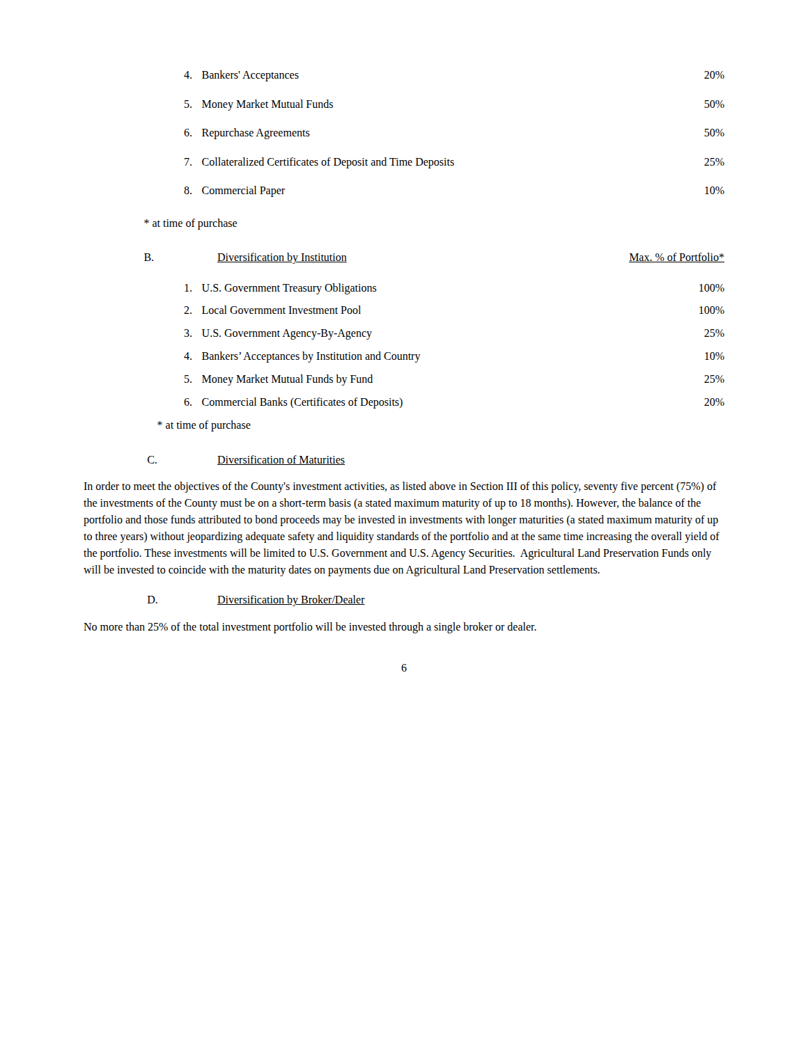4. Bankers' Acceptances 20%
5. Money Market Mutual Funds 50%
6. Repurchase Agreements 50%
7. Collateralized Certificates of Deposit and Time Deposits 25%
8. Commercial Paper 10%
* at time of purchase
B. Diversification by Institution Max. % of Portfolio*
1. U.S. Government Treasury Obligations 100%
2. Local Government Investment Pool 100%
3. U.S. Government Agency-By-Agency 25%
4. Bankers’ Acceptances by Institution and Country 10%
5. Money Market Mutual Funds by Fund 25%
6. Commercial Banks (Certificates of Deposits) 20%
* at time of purchase
C. Diversification of Maturities
In order to meet the objectives of the County's investment activities, as listed above in Section III of this policy, seventy five percent (75%) of the investments of the County must be on a short-term basis (a stated maximum maturity of up to 18 months). However, the balance of the portfolio and those funds attributed to bond proceeds may be invested in investments with longer maturities (a stated maximum maturity of up to three years) without jeopardizing adequate safety and liquidity standards of the portfolio and at the same time increasing the overall yield of the portfolio. These investments will be limited to U.S. Government and U.S. Agency Securities. Agricultural Land Preservation Funds only will be invested to coincide with the maturity dates on payments due on Agricultural Land Preservation settlements.
D. Diversification by Broker/Dealer
No more than 25% of the total investment portfolio will be invested through a single broker or dealer.
6